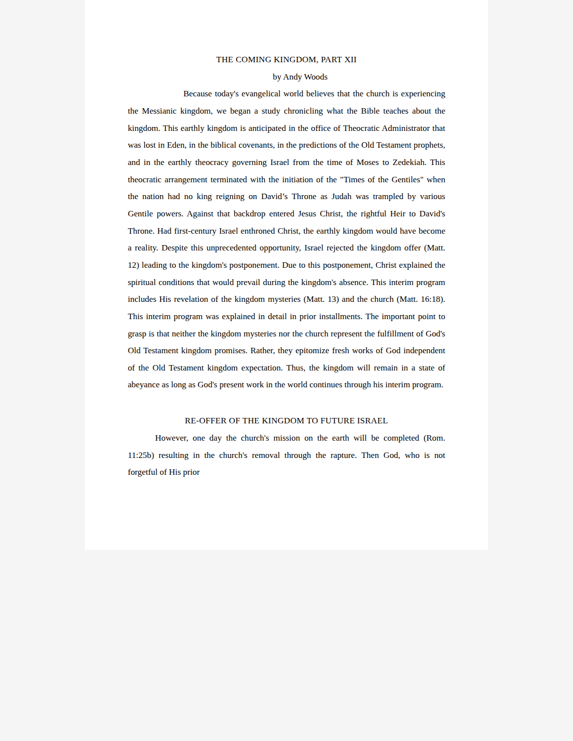THE COMING KINGDOM, PART XII
by Andy Woods
Because today's evangelical world believes that the church is experiencing the Messianic kingdom, we began a study chronicling what the Bible teaches about the kingdom. This earthly kingdom is anticipated in the office of Theocratic Administrator that was lost in Eden, in the biblical covenants, in the predictions of the Old Testament prophets, and in the earthly theocracy governing Israel from the time of Moses to Zedekiah. This theocratic arrangement terminated with the initiation of the "Times of the Gentiles" when the nation had no king reigning on David’s Throne as Judah was trampled by various Gentile powers. Against that backdrop entered Jesus Christ, the rightful Heir to David's Throne. Had first-century Israel enthroned Christ, the earthly kingdom would have become a reality. Despite this unprecedented opportunity, Israel rejected the kingdom offer (Matt. 12) leading to the kingdom's postponement. Due to this postponement, Christ explained the spiritual conditions that would prevail during the kingdom's absence. This interim program includes His revelation of the kingdom mysteries (Matt. 13) and the church (Matt. 16:18). This interim program was explained in detail in prior installments. The important point to grasp is that neither the kingdom mysteries nor the church represent the fulfillment of God's Old Testament kingdom promises. Rather, they epitomize fresh works of God independent of the Old Testament kingdom expectation. Thus, the kingdom will remain in a state of abeyance as long as God's present work in the world continues through his interim program.
RE-OFFER OF THE KINGDOM TO FUTURE ISRAEL
However, one day the church's mission on the earth will be completed (Rom. 11:25b) resulting in the church's removal through the rapture. Then God, who is not forgetful of His prior